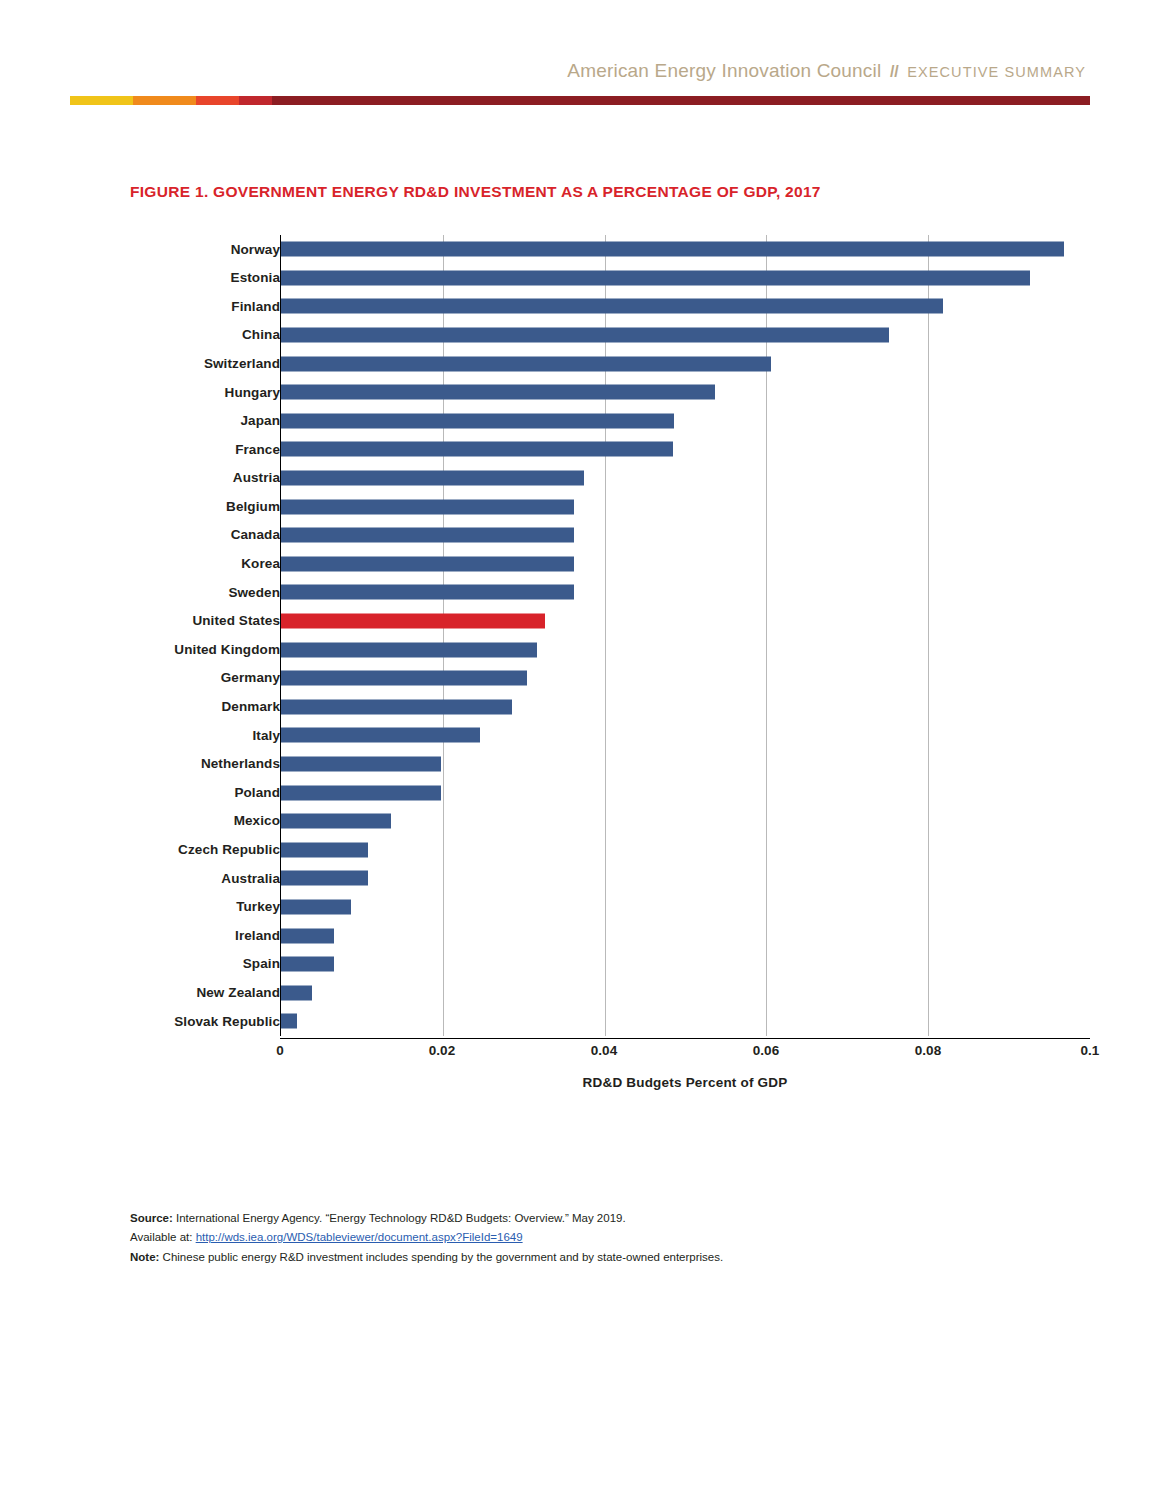American Energy Innovation Council // EXECUTIVE SUMMARY
Figure 1. Government Energy RD&D Investment as a Percentage of GDP, 2017
| Norway | |
| Estonia | |
| Finland | |
| China | |
| Switzerland | |
| Hungary | |
| Japan | |
| France | |
| Austria | |
| Belgium | |
| Canada | |
| Korea | |
| Sweden | |
| United States | |
| United Kingdom | |
| Germany | |
| Denmark | |
| Italy | |
| Netherlands | |
| Poland | |
| Mexico | |
| Czech Republic | |
| Australia | |
| Turkey | |
| Ireland | |
| Spain | |
| New Zealand | |
| Slovak Republic | |
| | 0 0.02 0.04 0.06 0.08 0.1 RD&D Budgets Percent of GDP |
Source: International Energy Agency. “Energy Technology RD&D Budgets: Overview.” May 2019.
Available at: http://wds.iea.org/WDS/tableviewer/document.aspx?FileId=1649
Note: Chinese public energy R&D investment includes spending by the government and by state-owned enterprises.